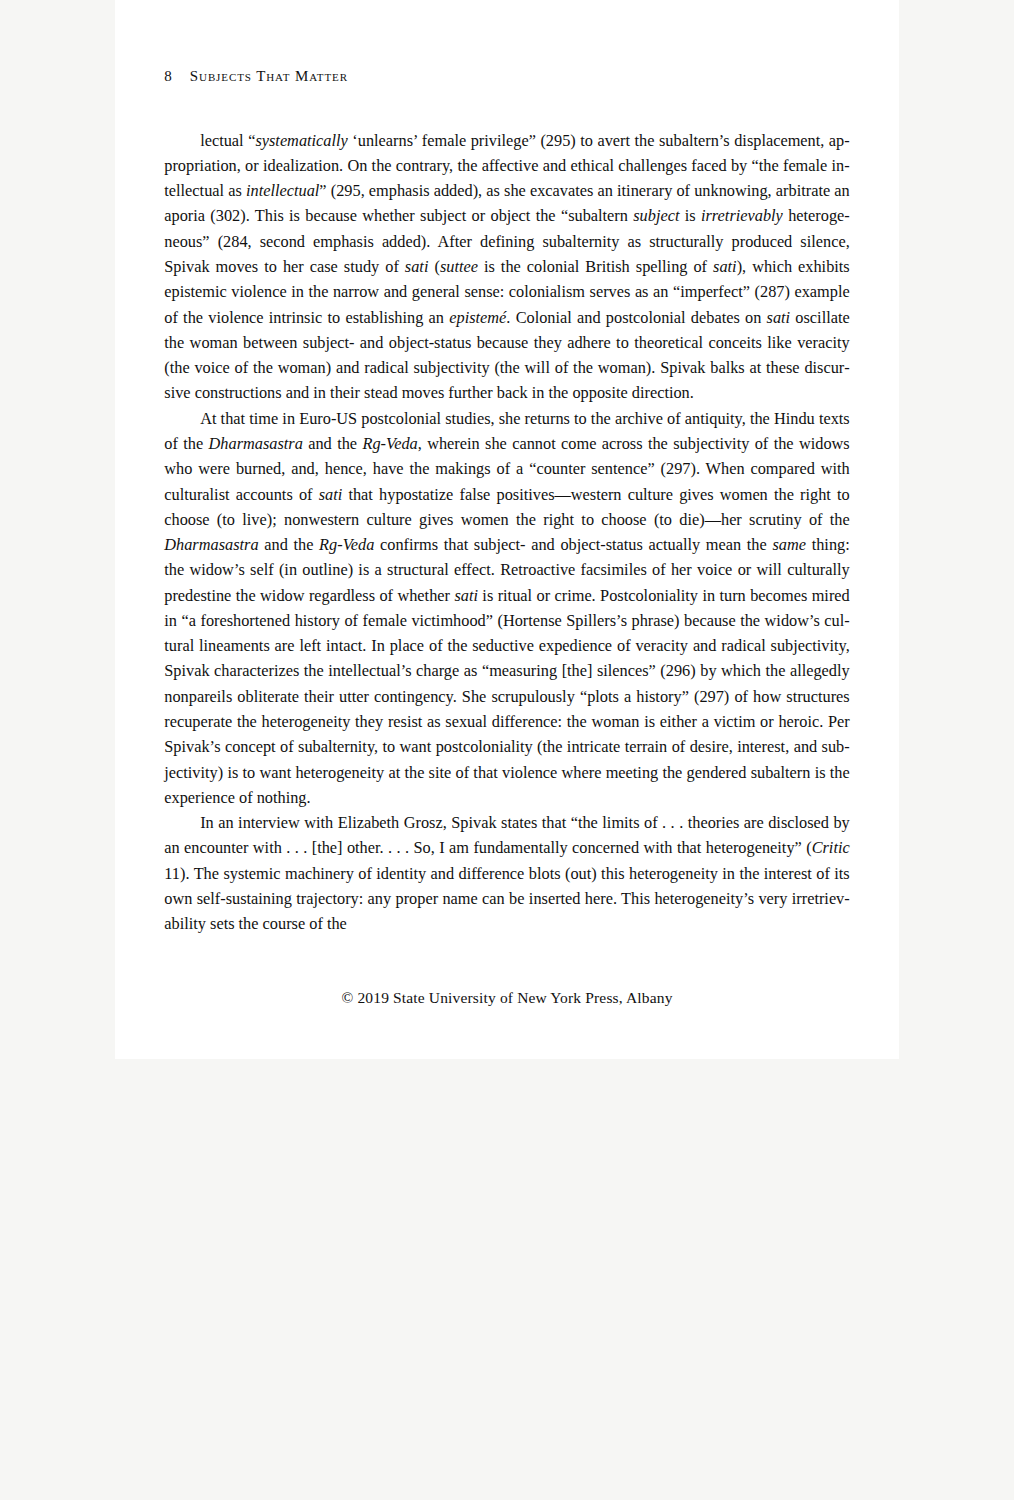8 Subjects That Matter
lectual “systematically ‘unlearns’ female privilege” (295) to avert the subaltern’s displacement, appropriation, or idealization. On the contrary, the affective and ethical challenges faced by “the female intellectual as intellectual” (295, emphasis added), as she excavates an itinerary of unknowing, arbitrate an aporia (302). This is because whether subject or object the “subaltern subject is irretrievably heterogeneous” (284, second emphasis added). After defining subalternity as structurally produced silence, Spivak moves to her case study of sati (suttee is the colonial British spelling of sati), which exhibits epistemic violence in the narrow and general sense: colonialism serves as an “imperfect” (287) example of the violence intrinsic to establishing an epistemé. Colonial and postcolonial debates on sati oscillate the woman between subject- and object-status because they adhere to theoretical conceits like veracity (the voice of the woman) and radical subjectivity (the will of the woman). Spivak balks at these discursive constructions and in their stead moves further back in the opposite direction.
At that time in Euro-US postcolonial studies, she returns to the archive of antiquity, the Hindu texts of the Dharmasastra and the Rg-Veda, wherein she cannot come across the subjectivity of the widows who were burned, and, hence, have the makings of a “counter sentence” (297). When compared with culturalist accounts of sati that hypostatize false positives—western culture gives women the right to choose (to live); nonwestern culture gives women the right to choose (to die)—her scrutiny of the Dharmasastra and the Rg-Veda confirms that subject- and object-status actually mean the same thing: the widow’s self (in outline) is a structural effect. Retroactive facsimiles of her voice or will culturally predestine the widow regardless of whether sati is ritual or crime. Postcoloniality in turn becomes mired in “a foreshortened history of female victimhood” (Hortense Spillers’s phrase) because the widow’s cultural lineaments are left intact. In place of the seductive expedience of veracity and radical subjectivity, Spivak characterizes the intellectual’s charge as “measuring [the] silences” (296) by which the allegedly nonpareils obliterate their utter contingency. She scrupulously “plots a history” (297) of how structures recuperate the heterogeneity they resist as sexual difference: the woman is either a victim or heroic. Per Spivak’s concept of subalternity, to want postcoloniality (the intricate terrain of desire, interest, and subjectivity) is to want heterogeneity at the site of that violence where meeting the gendered subaltern is the experience of nothing.
In an interview with Elizabeth Grosz, Spivak states that “the limits of . . . theories are disclosed by an encounter with . . . [the] other. . . . So, I am fundamentally concerned with that heterogeneity” (Critic 11). The systemic machinery of identity and difference blots (out) this heterogeneity in the interest of its own self-sustaining trajectory: any proper name can be inserted here. This heterogeneity’s very irretrievability sets the course of the
© 2019 State University of New York Press, Albany